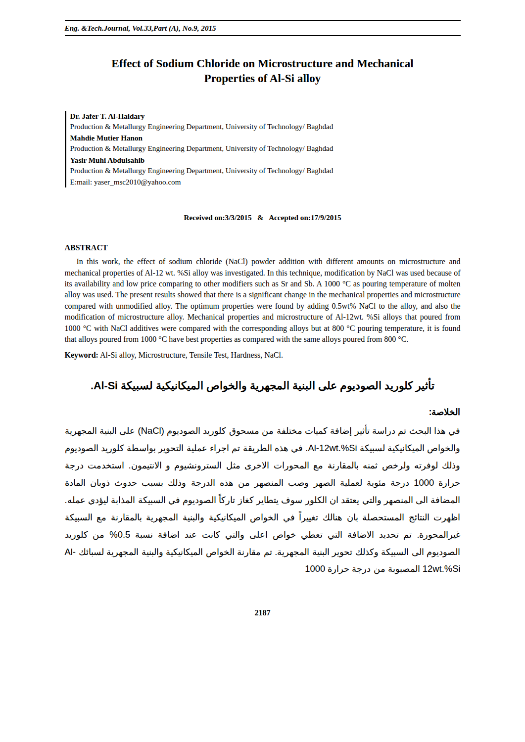Eng. &Tech.Journal, Vol.33,Part (A), No.9, 2015
Effect of Sodium Chloride on Microstructure and Mechanical
Properties of Al-Si alloy
Dr. Jafer T. Al-Haidary
Production & Metallurgy Engineering Department, University of Technology/ Baghdad
Mahdie Mutier Hanon
Production & Metallurgy Engineering Department, University of Technology/ Baghdad
Yasir Muhi Abdulsahib
Production & Metallurgy Engineering Department, University of Technology/ Baghdad
E:mail: yaser_msc2010@yahoo.com
Received on:3/3/2015 & Accepted on:17/9/2015
ABSTRACT
In this work, the effect of sodium chloride (NaCl) powder addition with different amounts on microstructure and mechanical properties of Al-12 wt. %Si alloy was investigated. In this technique, modification by NaCl was used because of its availability and low price comparing to other modifiers such as Sr and Sb. A 1000 °C as pouring temperature of molten alloy was used. The present results showed that there is a significant change in the mechanical properties and microstructure compared with unmodified alloy. The optimum properties were found by adding 0.5wt% NaCl to the alloy, and also the modification of microstructure alloy. Mechanical properties and microstructure of Al-12wt. %Si alloys that poured from 1000 °C with NaCl additives were compared with the corresponding alloys but at 800 °C pouring temperature, it is found that alloys poured from 1000 °C have best properties as compared with the same alloys poured from 800 °C.
Keyword: Al-Si alloy, Microstructure, Tensile Test, Hardness, NaCl.
تأثير كلوريد الصوديوم على البنية المجهرية والخواص الميكانيكية لسبيكة Al-Si.
الخلاصة:
في هذا البحث تم دراسة تأثير إضافة كميات مختلفة من مسحوق كلوريد الصوديوم (NaCl) على البنية المجهرية والخواص الميكانيكية لسبيكة Al-12wt.%Si. في هذه الطريقة تم اجراء عملية التحوير بواسطة كلوريد الصوديوم وذلك لوفرته ولرخص ثمنه بالمقارنة مع المحورات الاخرى مثل السترونشيوم و الانتيمون. استخدمت درجة حرارة 1000 درجة مئوية لعملية الصهر وصب المنصهر من هذه الدرجة وذلك بسبب حدوث ذوبان المادة المضافة الى المنصهر والتي يعتقد ان الكلور سوف يتطاير كغاز تاركاً الصوديوم في السبيكة المذابة ليؤدي عمله. اظهرت النتائج المستحصلة بان هنالك تغييراً في الخواص الميكانيكية والبنية المجهرية بالمقارنة مع السبيكة غيرالمحورة. تم تحديد الاضافة التي تعطي خواص اعلى والتي كانت عند اضافة نسبة 0.5% من كلوريد الصوديوم الى السبيكة وكذلك تحوير البنية المجهرية. تم مقارنة الخواص الميكانيكية والبنية المجهرية لسبائك Al-12wt.%Si المصبوبة من درجة حرارة 1000
2187